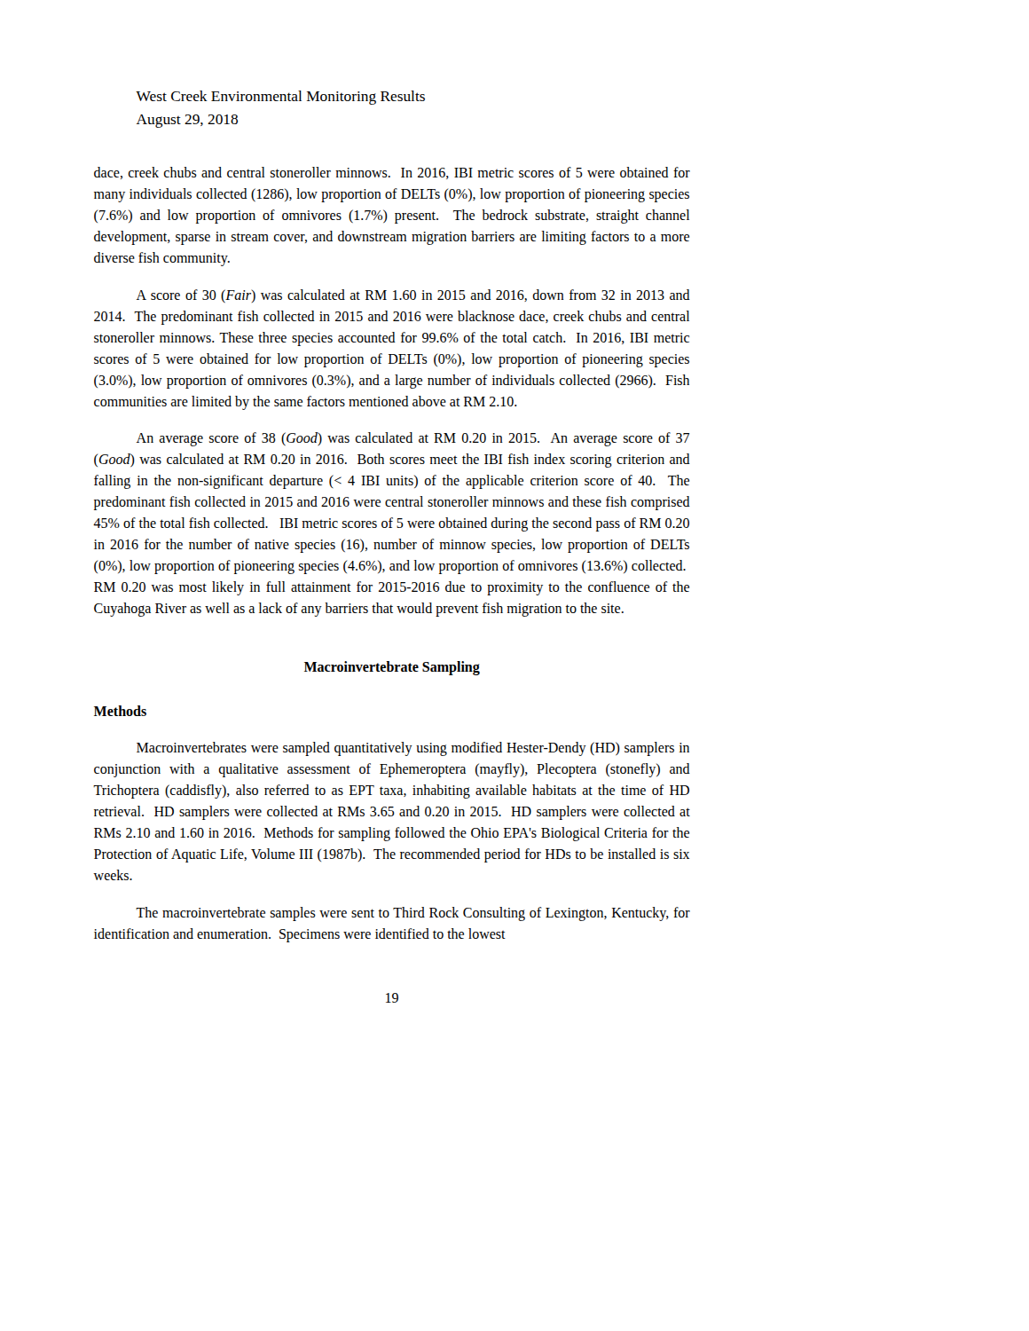West Creek Environmental Monitoring Results
August 29, 2018
dace, creek chubs and central stoneroller minnows. In 2016, IBI metric scores of 5 were obtained for many individuals collected (1286), low proportion of DELTs (0%), low proportion of pioneering species (7.6%) and low proportion of omnivores (1.7%) present. The bedrock substrate, straight channel development, sparse in stream cover, and downstream migration barriers are limiting factors to a more diverse fish community.
A score of 30 (Fair) was calculated at RM 1.60 in 2015 and 2016, down from 32 in 2013 and 2014. The predominant fish collected in 2015 and 2016 were blacknose dace, creek chubs and central stoneroller minnows. These three species accounted for 99.6% of the total catch. In 2016, IBI metric scores of 5 were obtained for low proportion of DELTs (0%), low proportion of pioneering species (3.0%), low proportion of omnivores (0.3%), and a large number of individuals collected (2966). Fish communities are limited by the same factors mentioned above at RM 2.10.
An average score of 38 (Good) was calculated at RM 0.20 in 2015. An average score of 37 (Good) was calculated at RM 0.20 in 2016. Both scores meet the IBI fish index scoring criterion and falling in the non-significant departure (< 4 IBI units) of the applicable criterion score of 40. The predominant fish collected in 2015 and 2016 were central stoneroller minnows and these fish comprised 45% of the total fish collected. IBI metric scores of 5 were obtained during the second pass of RM 0.20 in 2016 for the number of native species (16), number of minnow species, low proportion of DELTs (0%), low proportion of pioneering species (4.6%), and low proportion of omnivores (13.6%) collected. RM 0.20 was most likely in full attainment for 2015-2016 due to proximity to the confluence of the Cuyahoga River as well as a lack of any barriers that would prevent fish migration to the site.
Macroinvertebrate Sampling
Methods
Macroinvertebrates were sampled quantitatively using modified Hester-Dendy (HD) samplers in conjunction with a qualitative assessment of Ephemeroptera (mayfly), Plecoptera (stonefly) and Trichoptera (caddisfly), also referred to as EPT taxa, inhabiting available habitats at the time of HD retrieval. HD samplers were collected at RMs 3.65 and 0.20 in 2015. HD samplers were collected at RMs 2.10 and 1.60 in 2016. Methods for sampling followed the Ohio EPA's Biological Criteria for the Protection of Aquatic Life, Volume III (1987b). The recommended period for HDs to be installed is six weeks.
The macroinvertebrate samples were sent to Third Rock Consulting of Lexington, Kentucky, for identification and enumeration. Specimens were identified to the lowest
19